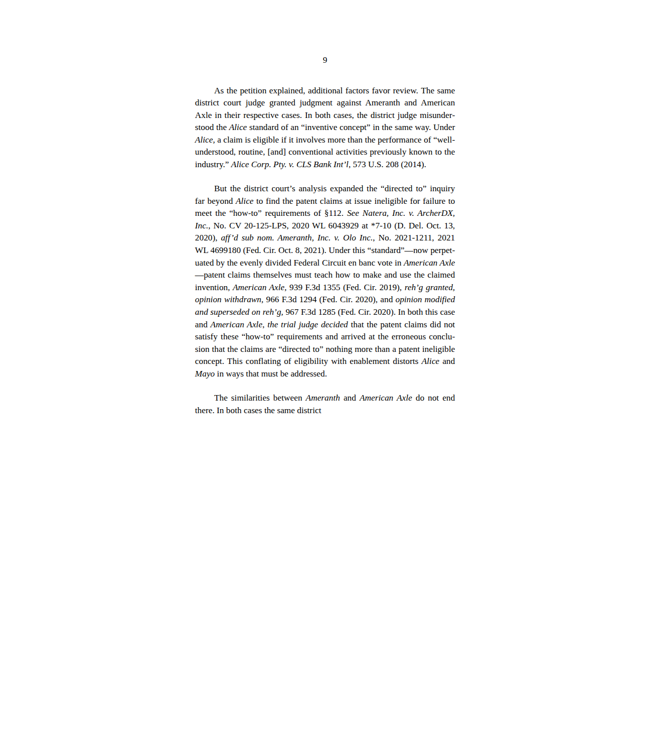9
As the petition explained, additional factors favor review. The same district court judge granted judgment against Ameranth and American Axle in their respective cases. In both cases, the district judge misunderstood the Alice standard of an “inventive concept” in the same way. Under Alice, a claim is eligible if it involves more than the performance of “well-understood, routine, [and] conventional activities previously known to the industry.” Alice Corp. Pty. v. CLS Bank Int’l, 573 U.S. 208 (2014).
But the district court’s analysis expanded the “directed to” inquiry far beyond Alice to find the patent claims at issue ineligible for failure to meet the “how-to” requirements of §112. See Natera, Inc. v. ArcherDX, Inc., No. CV 20-125-LPS, 2020 WL 6043929 at *7-10 (D. Del. Oct. 13, 2020), aff’d sub nom. Ameranth, Inc. v. Olo Inc., No. 2021-1211, 2021 WL 4699180 (Fed. Cir. Oct. 8, 2021). Under this “standard”—now perpetuated by the evenly divided Federal Circuit en banc vote in American Axle—patent claims themselves must teach how to make and use the claimed invention, American Axle, 939 F.3d 1355 (Fed. Cir. 2019), reh’g granted, opinion withdrawn, 966 F.3d 1294 (Fed. Cir. 2020), and opinion modified and superseded on reh’g, 967 F.3d 1285 (Fed. Cir. 2020). In both this case and American Axle, the trial judge decided that the patent claims did not satisfy these “how-to” requirements and arrived at the erroneous conclusion that the claims are “directed to” nothing more than a patent ineligible concept. This conflating of eligibility with enablement distorts Alice and Mayo in ways that must be addressed.
The similarities between Ameranth and American Axle do not end there. In both cases the same district